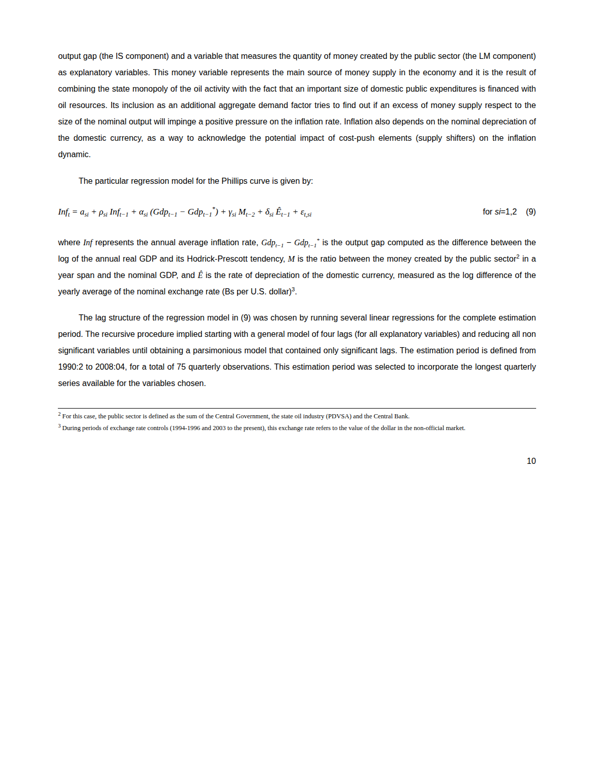output gap (the IS component) and a variable that measures the quantity of money created by the public sector (the LM component) as explanatory variables. This money variable represents the main source of money supply in the economy and it is the result of combining the state monopoly of the oil activity with the fact that an important size of domestic public expenditures is financed with oil resources. Its inclusion as an additional aggregate demand factor tries to find out if an excess of money supply respect to the size of the nominal output will impinge a positive pressure on the inflation rate. Inflation also depends on the nominal depreciation of the domestic currency, as a way to acknowledge the potential impact of cost-push elements (supply shifters) on the inflation dynamic.
The particular regression model for the Phillips curve is given by:
Inft = asi + ρsi Inft−1 + αsi (Gdpt−1 − Gdpt−1*) + γsi Mt−2 + δsi Êt−1 + εt,si for si=1,2 (9)
where Inf represents the annual average inflation rate, Gdpt−1 − Gdpt−1* is the output gap computed as the difference between the log of the annual real GDP and its Hodrick-Prescott tendency, M is the ratio between the money created by the public sector2 in a year span and the nominal GDP, and Ê is the rate of depreciation of the domestic currency, measured as the log difference of the yearly average of the nominal exchange rate (Bs per U.S. dollar)3.
The lag structure of the regression model in (9) was chosen by running several linear regressions for the complete estimation period. The recursive procedure implied starting with a general model of four lags (for all explanatory variables) and reducing all non significant variables until obtaining a parsimonious model that contained only significant lags. The estimation period is defined from 1990:2 to 2008:04, for a total of 75 quarterly observations. This estimation period was selected to incorporate the longest quarterly series available for the variables chosen.
2 For this case, the public sector is defined as the sum of the Central Government, the state oil industry (PDVSA) and the Central Bank.
3 During periods of exchange rate controls (1994-1996 and 2003 to the present), this exchange rate refers to the value of the dollar in the non-official market.
10